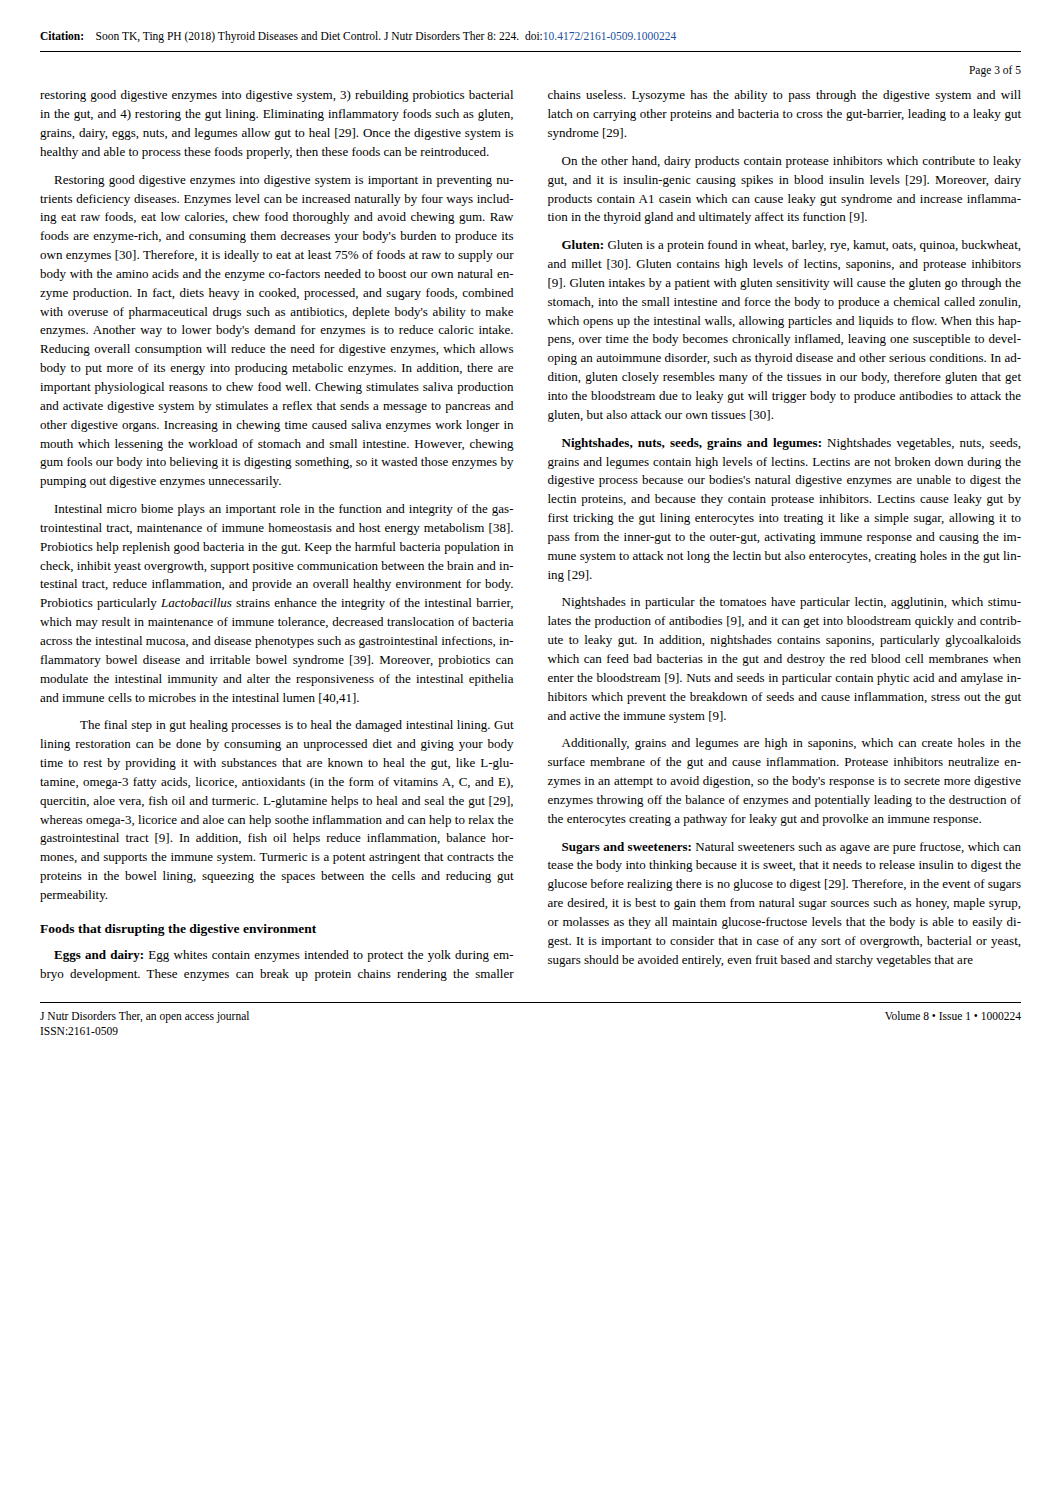Citation: Soon TK, Ting PH (2018) Thyroid Diseases and Diet Control. J Nutr Disorders Ther 8: 224. doi:10.4172/2161-0509.1000224
Page 3 of 5
restoring good digestive enzymes into digestive system, 3) rebuilding probiotics bacterial in the gut, and 4) restoring the gut lining. Eliminating inflammatory foods such as gluten, grains, dairy, eggs, nuts, and legumes allow gut to heal [29]. Once the digestive system is healthy and able to process these foods properly, then these foods can be reintroduced.
Restoring good digestive enzymes into digestive system is important in preventing nutrients deficiency diseases. Enzymes level can be increased naturally by four ways including eat raw foods, eat low calories, chew food thoroughly and avoid chewing gum. Raw foods are enzyme-rich, and consuming them decreases your body's burden to produce its own enzymes [30]. Therefore, it is ideally to eat at least 75% of foods at raw to supply our body with the amino acids and the enzyme co-factors needed to boost our own natural enzyme production. In fact, diets heavy in cooked, processed, and sugary foods, combined with overuse of pharmaceutical drugs such as antibiotics, deplete body's ability to make enzymes. Another way to lower body's demand for enzymes is to reduce caloric intake. Reducing overall consumption will reduce the need for digestive enzymes, which allows body to put more of its energy into producing metabolic enzymes. In addition, there are important physiological reasons to chew food well. Chewing stimulates saliva production and activate digestive system by stimulates a reflex that sends a message to pancreas and other digestive organs. Increasing in chewing time caused saliva enzymes work longer in mouth which lessening the workload of stomach and small intestine. However, chewing gum fools our body into believing it is digesting something, so it wasted those enzymes by pumping out digestive enzymes unnecessarily.
Intestinal micro biome plays an important role in the function and integrity of the gastrointestinal tract, maintenance of immune homeostasis and host energy metabolism [38]. Probiotics help replenish good bacteria in the gut. Keep the harmful bacteria population in check, inhibit yeast overgrowth, support positive communication between the brain and intestinal tract, reduce inflammation, and provide an overall healthy environment for body. Probiotics particularly Lactobacillus strains enhance the integrity of the intestinal barrier, which may result in maintenance of immune tolerance, decreased translocation of bacteria across the intestinal mucosa, and disease phenotypes such as gastrointestinal infections, inflammatory bowel disease and irritable bowel syndrome [39]. Moreover, probiotics can modulate the intestinal immunity and alter the responsiveness of the intestinal epithelia and immune cells to microbes in the intestinal lumen [40,41].
The final step in gut healing processes is to heal the damaged intestinal lining. Gut lining restoration can be done by consuming an unprocessed diet and giving your body time to rest by providing it with substances that are known to heal the gut, like L-glutamine, omega-3 fatty acids, licorice, antioxidants (in the form of vitamins A, C, and E), quercitin, aloe vera, fish oil and turmeric. L-glutamine helps to heal and seal the gut [29], whereas omega-3, licorice and aloe can help soothe inflammation and can help to relax the gastrointestinal tract [9]. In addition, fish oil helps reduce inflammation, balance hormones, and supports the immune system. Turmeric is a potent astringent that contracts the proteins in the bowel lining, squeezing the spaces between the cells and reducing gut permeability.
Foods that disrupting the digestive environment
Eggs and dairy: Egg whites contain enzymes intended to protect the yolk during embryo development. These enzymes can break up protein chains rendering the smaller chains useless. Lysozyme has the ability to pass through the digestive system and will latch on carrying other proteins and bacteria to cross the gut-barrier, leading to a leaky gut syndrome [29].
On the other hand, dairy products contain protease inhibitors which contribute to leaky gut, and it is insulin-genic causing spikes in blood insulin levels [29]. Moreover, dairy products contain A1 casein which can cause leaky gut syndrome and increase inflammation in the thyroid gland and ultimately affect its function [9].
Gluten: Gluten is a protein found in wheat, barley, rye, kamut, oats, quinoa, buckwheat, and millet [30]. Gluten contains high levels of lectins, saponins, and protease inhibitors [9]. Gluten intakes by a patient with gluten sensitivity will cause the gluten go through the stomach, into the small intestine and force the body to produce a chemical called zonulin, which opens up the intestinal walls, allowing particles and liquids to flow. When this happens, over time the body becomes chronically inflamed, leaving one susceptible to developing an autoimmune disorder, such as thyroid disease and other serious conditions. In addition, gluten closely resembles many of the tissues in our body, therefore gluten that get into the bloodstream due to leaky gut will trigger body to produce antibodies to attack the gluten, but also attack our own tissues [30].
Nightshades, nuts, seeds, grains and legumes: Nightshades vegetables, nuts, seeds, grains and legumes contain high levels of lectins. Lectins are not broken down during the digestive process because our bodies's natural digestive enzymes are unable to digest the lectin proteins, and because they contain protease inhibitors. Lectins cause leaky gut by first tricking the gut lining enterocytes into treating it like a simple sugar, allowing it to pass from the inner-gut to the outer-gut, activating immune response and causing the immune system to attack not long the lectin but also enterocytes, creating holes in the gut lining [29].
Nightshades in particular the tomatoes have particular lectin, agglutinin, which stimulates the production of antibodies [9], and it can get into bloodstream quickly and contribute to leaky gut. In addition, nightshades contains saponins, particularly glycoalkaloids which can feed bad bacterias in the gut and destroy the red blood cell membranes when enter the bloodstream [9]. Nuts and seeds in particular contain phytic acid and amylase inhibitors which prevent the breakdown of seeds and cause inflammation, stress out the gut and active the immune system [9].
Additionally, grains and legumes are high in saponins, which can create holes in the surface membrane of the gut and cause inflammation. Protease inhibitors neutralize enzymes in an attempt to avoid digestion, so the body's response is to secrete more digestive enzymes throwing off the balance of enzymes and potentially leading to the destruction of the enterocytes creating a pathway for leaky gut and provolke an immune response.
Sugars and sweeteners: Natural sweeteners such as agave are pure fructose, which can tease the body into thinking because it is sweet, that it needs to release insulin to digest the glucose before realizing there is no glucose to digest [29]. Therefore, in the event of sugars are desired, it is best to gain them from natural sugar sources such as honey, maple syrup, or molasses as they all maintain glucose-fructose levels that the body is able to easily digest. It is important to consider that in case of any sort of overgrowth, bacterial or yeast, sugars should be avoided entirely, even fruit based and starchy vegetables that are
J Nutr Disorders Ther, an open access journal
ISSN:2161-0509
Volume 8 • Issue 1 • 1000224